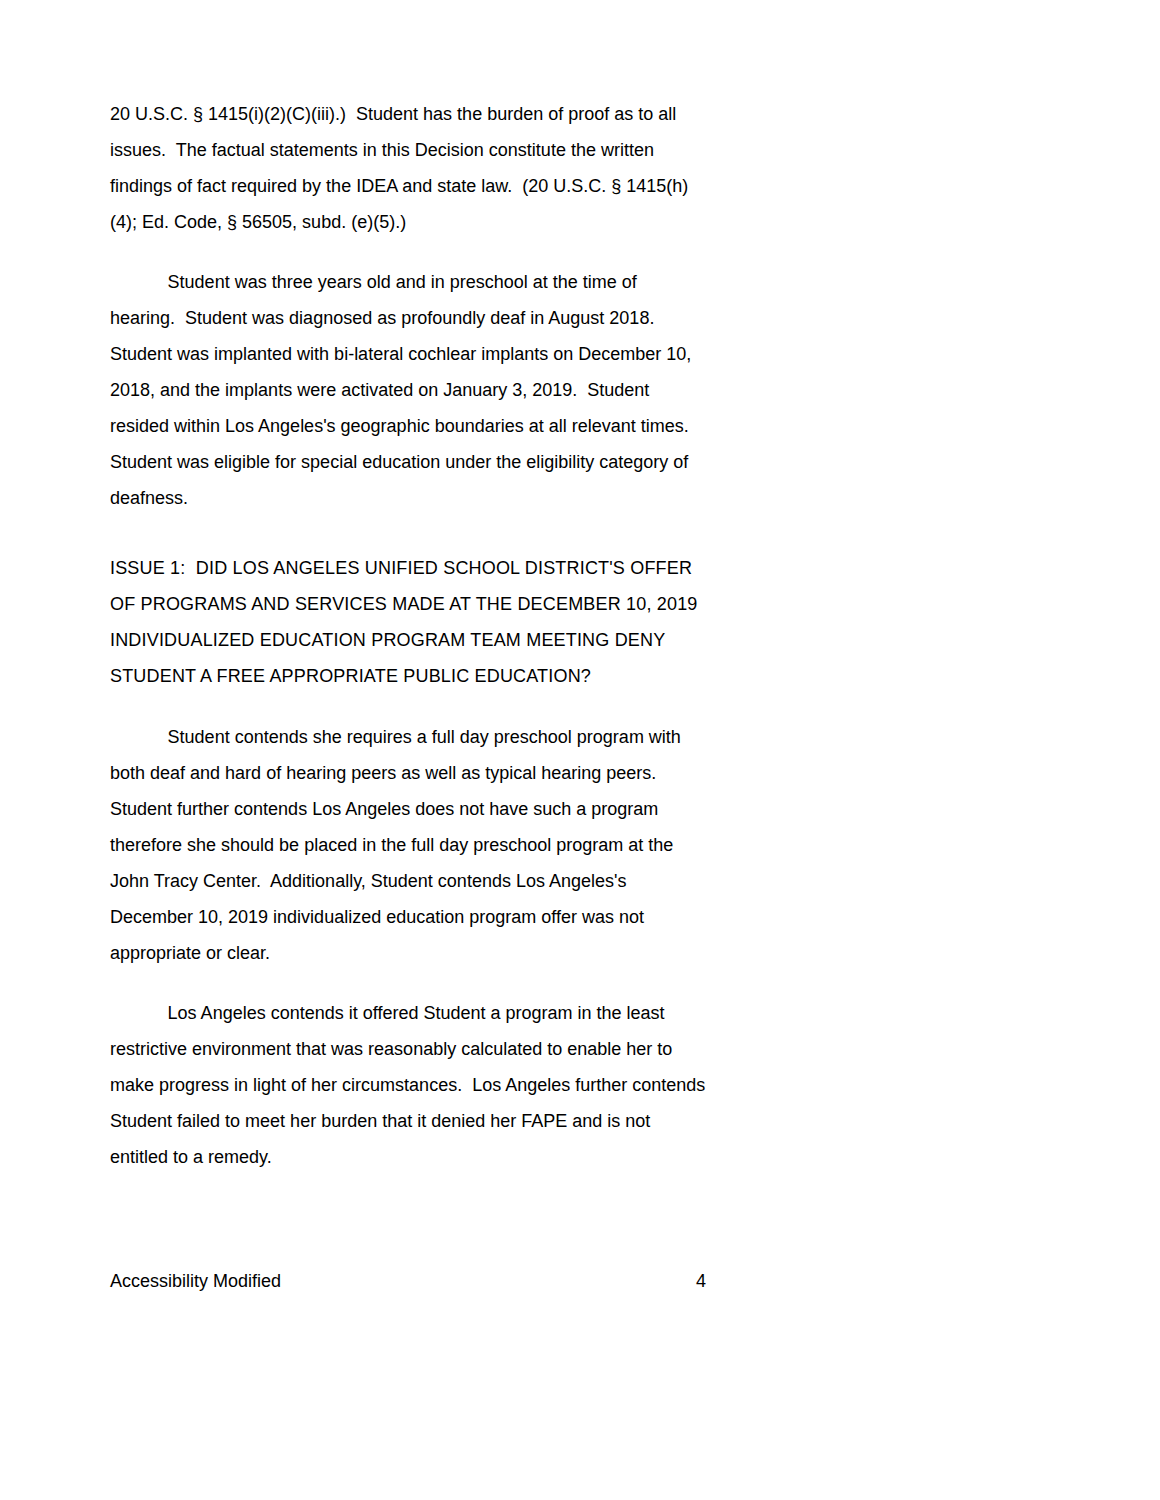20 U.S.C. § 1415(i)(2)(C)(iii).) Student has the burden of proof as to all issues. The factual statements in this Decision constitute the written findings of fact required by the IDEA and state law. (20 U.S.C. § 1415(h)(4); Ed. Code, § 56505, subd. (e)(5).)
Student was three years old and in preschool at the time of hearing. Student was diagnosed as profoundly deaf in August 2018. Student was implanted with bi-lateral cochlear implants on December 10, 2018, and the implants were activated on January 3, 2019. Student resided within Los Angeles's geographic boundaries at all relevant times. Student was eligible for special education under the eligibility category of deafness.
Issue 1: Did Los Angeles Unified School District's offer of programs and services made at the December 10, 2019 Individualized Education Program team meeting deny Student a free appropriate public education?
Student contends she requires a full day preschool program with both deaf and hard of hearing peers as well as typical hearing peers. Student further contends Los Angeles does not have such a program therefore she should be placed in the full day preschool program at the John Tracy Center. Additionally, Student contends Los Angeles's December 10, 2019 individualized education program offer was not appropriate or clear.
Los Angeles contends it offered Student a program in the least restrictive environment that was reasonably calculated to enable her to make progress in light of her circumstances. Los Angeles further contends Student failed to meet her burden that it denied her FAPE and is not entitled to a remedy.
Accessibility Modified 4